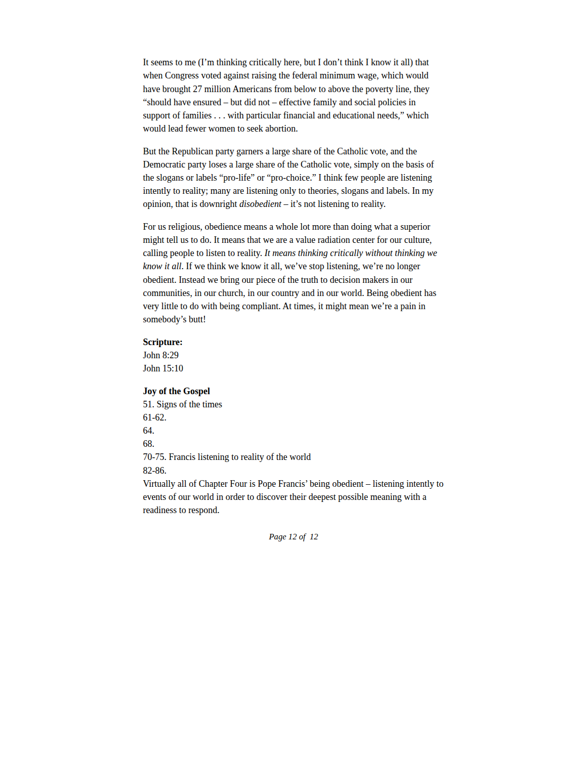It seems to me (I’m thinking critically here, but I don’t think I know it all) that when Congress voted against raising the federal minimum wage, which would have brought 27 million Americans from below to above the poverty line, they “should have ensured – but did not – effective family and social policies in support of families . . . with particular financial and educational needs,” which would lead fewer women to seek abortion.
But the Republican party garners a large share of the Catholic vote, and the Democratic party loses a large share of the Catholic vote, simply on the basis of the slogans or labels “pro-life” or “pro-choice.” I think few people are listening intently to reality; many are listening only to theories, slogans and labels. In my opinion, that is downright disobedient – it’s not listening to reality.
For us religious, obedience means a whole lot more than doing what a superior might tell us to do. It means that we are a value radiation center for our culture, calling people to listen to reality. It means thinking critically without thinking we know it all. If we think we know it all, we’ve stop listening, we’re no longer obedient. Instead we bring our piece of the truth to decision makers in our communities, in our church, in our country and in our world. Being obedient has very little to do with being compliant. At times, it might mean we’re a pain in somebody’s butt!
Scripture:
John 8:29
John 15:10
Joy of the Gospel
51. Signs of the times
61-62.
64.
68.
70-75. Francis listening to reality of the world
82-86.
Virtually all of Chapter Four is Pope Francis’ being obedient – listening intently to events of our world in order to discover their deepest possible meaning with a readiness to respond.
Page 12 of 12